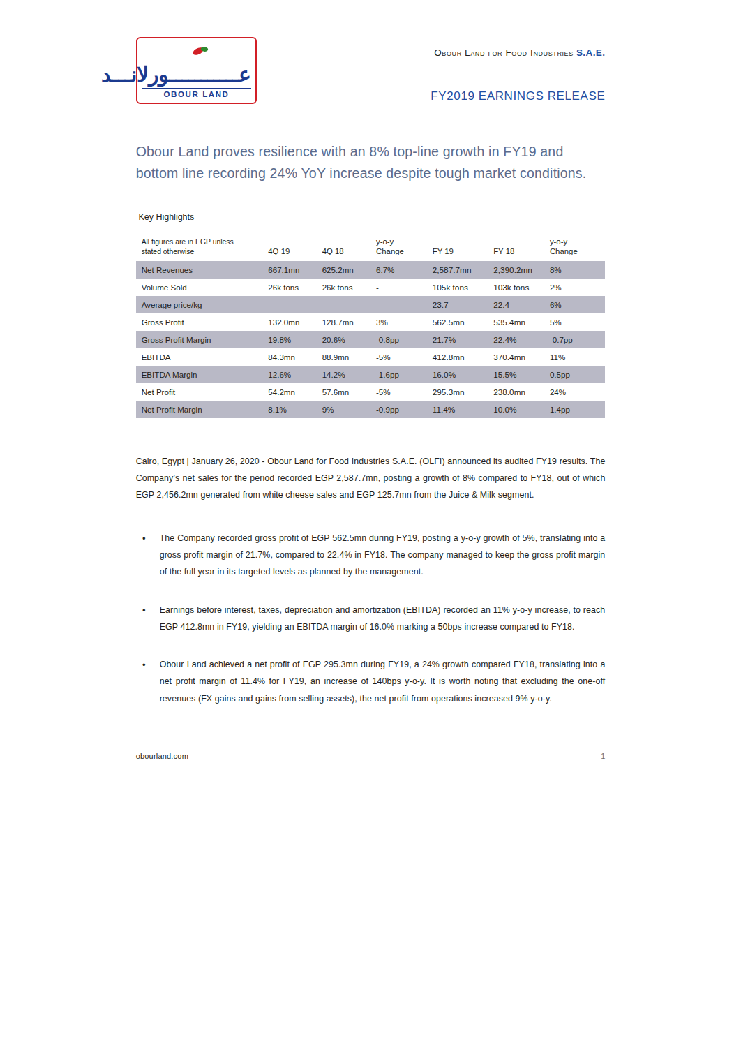عـــــــــــورلانـــد
OBOUR LAND
Obour Land for Food Industries S.A.E.
FY2019 EARNINGS RELEASE
Obour Land proves resilience with an 8% top-line growth in FY19 and bottom line recording 24% YoY increase despite tough market conditions.
Key Highlights
| All figures are in EGP unless stated otherwise | 4Q 19 | 4Q 18 | y-o-y Change | FY 19 | FY 18 | y-o-y Change |
| --- | --- | --- | --- | --- | --- | --- |
| Net Revenues | 667.1mn | 625.2mn | 6.7% | 2,587.7mn | 2,390.2mn | 8% |
| Volume Sold | 26k tons | 26k tons | - | 105k tons | 103k tons | 2% |
| Average price/kg | - | - | - | 23.7 | 22.4 | 6% |
| Gross Profit | 132.0mn | 128.7mn | 3% | 562.5mn | 535.4mn | 5% |
| Gross Profit Margin | 19.8% | 20.6% | -0.8pp | 21.7% | 22.4% | -0.7pp |
| EBITDA | 84.3mn | 88.9mn | -5% | 412.8mn | 370.4mn | 11% |
| EBITDA Margin | 12.6% | 14.2% | -1.6pp | 16.0% | 15.5% | 0.5pp |
| Net Profit | 54.2mn | 57.6mn | -5% | 295.3mn | 238.0mn | 24% |
| Net Profit Margin | 8.1% | 9% | -0.9pp | 11.4% | 10.0% | 1.4pp |
Cairo, Egypt | January 26, 2020 - Obour Land for Food Industries S.A.E. (OLFI) announced its audited FY19 results. The Company’s net sales for the period recorded EGP 2,587.7mn, posting a growth of 8% compared to FY18, out of which EGP 2,456.2mn generated from white cheese sales and EGP 125.7mn from the Juice & Milk segment.
The Company recorded gross profit of EGP 562.5mn during FY19, posting a y-o-y growth of 5%, translating into a gross profit margin of 21.7%, compared to 22.4% in FY18. The company managed to keep the gross profit margin of the full year in its targeted levels as planned by the management.
Earnings before interest, taxes, depreciation and amortization (EBITDA) recorded an 11% y-o-y increase, to reach EGP 412.8mn in FY19, yielding an EBITDA margin of 16.0% marking a 50bps increase compared to FY18.
Obour Land achieved a net profit of EGP 295.3mn during FY19, a 24% growth compared FY18, translating into a net profit margin of 11.4% for FY19, an increase of 140bps y-o-y. It is worth noting that excluding the one-off revenues (FX gains and gains from selling assets), the net profit from operations increased 9% y-o-y.
obourland.com
1